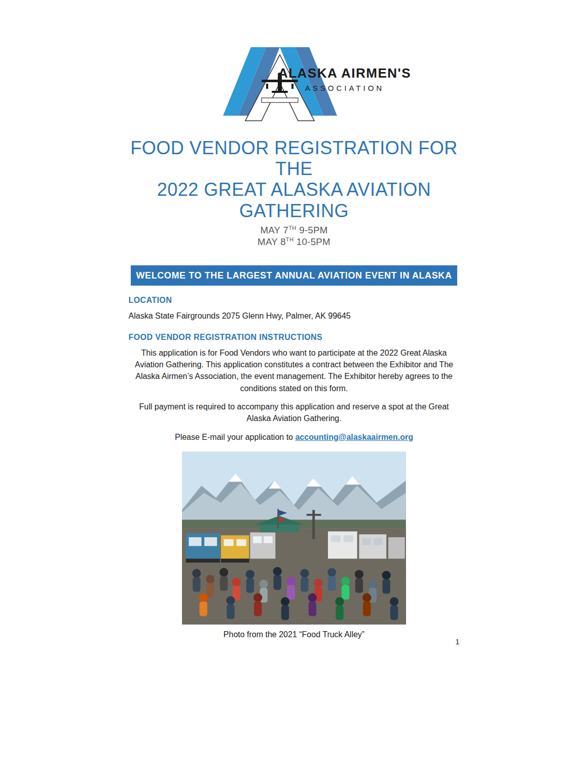ALASKA AIRMEN'S ASSOCIATION
FOOD VENDOR REGISTRATION FOR THE 2022 GREAT ALASKA AVIATION GATHERING
MAY 7TH 9-5PM
MAY 8TH 10-5PM
WELCOME TO THE LARGEST ANNUAL AVIATION EVENT IN ALASKA
LOCATION
Alaska State Fairgrounds 2075 Glenn Hwy, Palmer, AK 99645
FOOD VENDOR REGISTRATION INSTRUCTIONS
This application is for Food Vendors who want to participate at the 2022 Great Alaska Aviation Gathering. This application constitutes a contract between the Exhibitor and The Alaska Airmen’s Association, the event management. The Exhibitor hereby agrees to the conditions stated on this form.
Full payment is required to accompany this application and reserve a spot at the Great Alaska Aviation Gathering.
Please E-mail your application to accounting@alaskaairmen.org
Photo from the 2021 “Food Truck Alley”
1